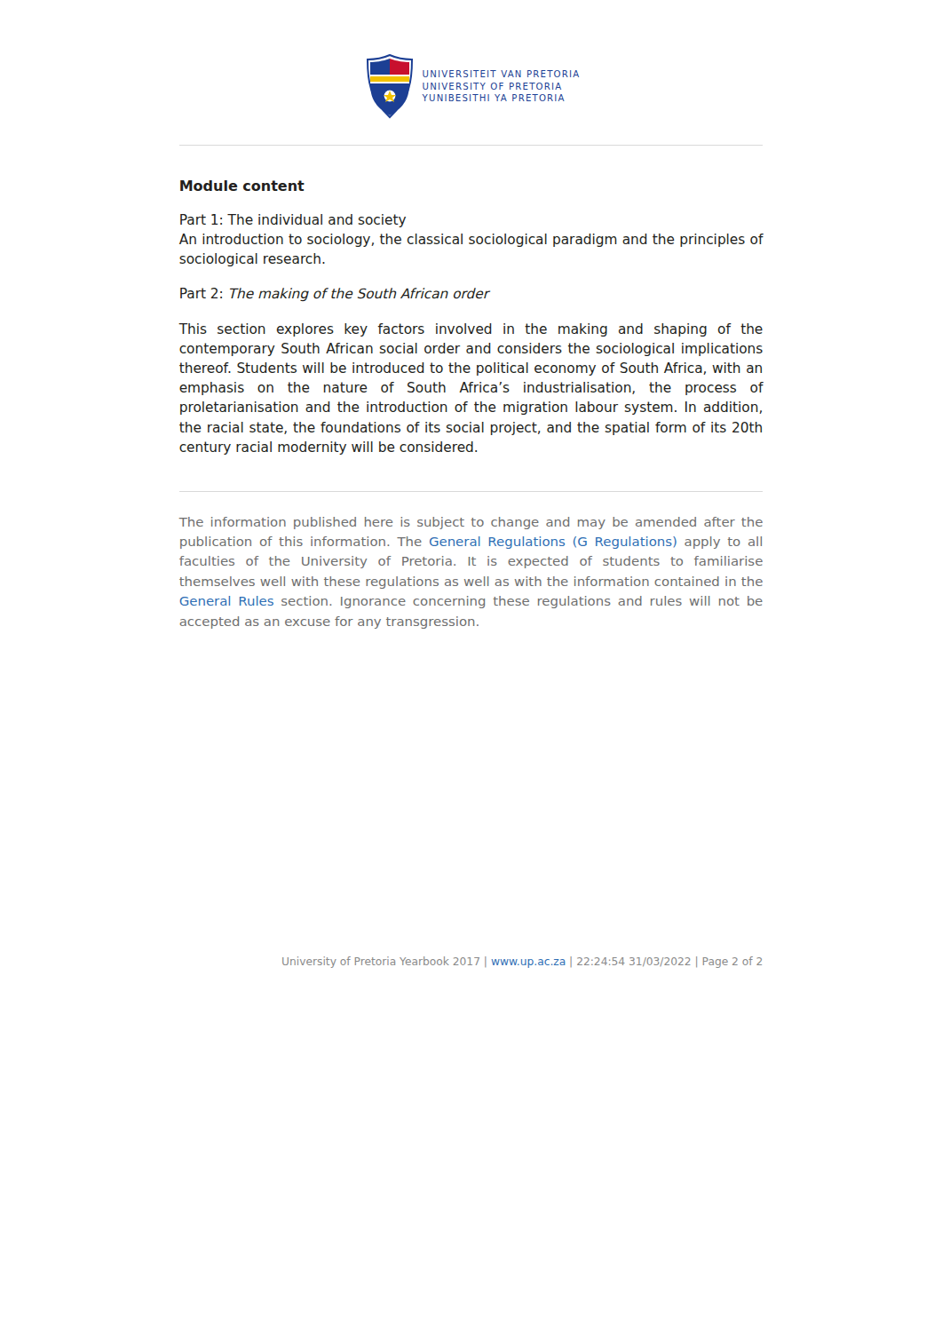Universiteit van Pretoria
University of Pretoria
Yunibesithi ya Pretoria
Module content
Part 1: The individual and society
An introduction to sociology, the classical sociological paradigm and the principles of sociological research.
Part 2: The making of the South African order
This section explores key factors involved in the making and shaping of the contemporary South African social order and considers the sociological implications thereof. Students will be introduced to the political economy of South Africa, with an emphasis on the nature of South Africa’s industrialisation, the process of proletarianisation and the introduction of the migration labour system. In addition, the racial state, the foundations of its social project, and the spatial form of its 20th century racial modernity will be considered.
The information published here is subject to change and may be amended after the publication of this information. The General Regulations (G Regulations) apply to all faculties of the University of Pretoria. It is expected of students to familiarise themselves well with these regulations as well as with the information contained in the General Rules section. Ignorance concerning these regulations and rules will not be accepted as an excuse for any transgression.
University of Pretoria Yearbook 2017 | www.up.ac.za | 22:24:54 31/03/2022 | Page 2 of 2